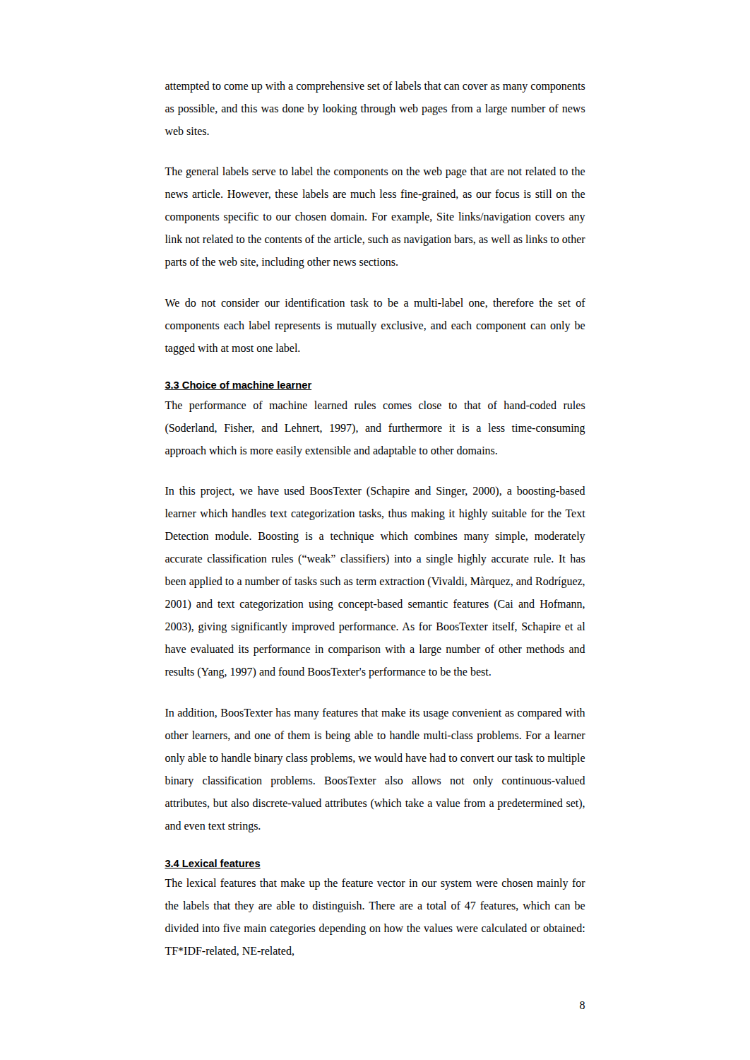attempted to come up with a comprehensive set of labels that can cover as many components as possible, and this was done by looking through web pages from a large number of news web sites.
The general labels serve to label the components on the web page that are not related to the news article. However, these labels are much less fine-grained, as our focus is still on the components specific to our chosen domain. For example, Site links/navigation covers any link not related to the contents of the article, such as navigation bars, as well as links to other parts of the web site, including other news sections.
We do not consider our identification task to be a multi-label one, therefore the set of components each label represents is mutually exclusive, and each component can only be tagged with at most one label.
3.3 Choice of machine learner
The performance of machine learned rules comes close to that of hand-coded rules (Soderland, Fisher, and Lehnert, 1997), and furthermore it is a less time-consuming approach which is more easily extensible and adaptable to other domains.
In this project, we have used BoosTexter (Schapire and Singer, 2000), a boosting-based learner which handles text categorization tasks, thus making it highly suitable for the Text Detection module. Boosting is a technique which combines many simple, moderately accurate classification rules (“weak” classifiers) into a single highly accurate rule. It has been applied to a number of tasks such as term extraction (Vivaldi, Màrquez, and Rodríguez, 2001) and text categorization using concept-based semantic features (Cai and Hofmann, 2003), giving significantly improved performance. As for BoosTexter itself, Schapire et al have evaluated its performance in comparison with a large number of other methods and results (Yang, 1997) and found BoosTexter's performance to be the best.
In addition, BoosTexter has many features that make its usage convenient as compared with other learners, and one of them is being able to handle multi-class problems. For a learner only able to handle binary class problems, we would have had to convert our task to multiple binary classification problems. BoosTexter also allows not only continuous-valued attributes, but also discrete-valued attributes (which take a value from a predetermined set), and even text strings.
3.4 Lexical features
The lexical features that make up the feature vector in our system were chosen mainly for the labels that they are able to distinguish. There are a total of 47 features, which can be divided into five main categories depending on how the values were calculated or obtained: TF*IDF-related, NE-related,
8